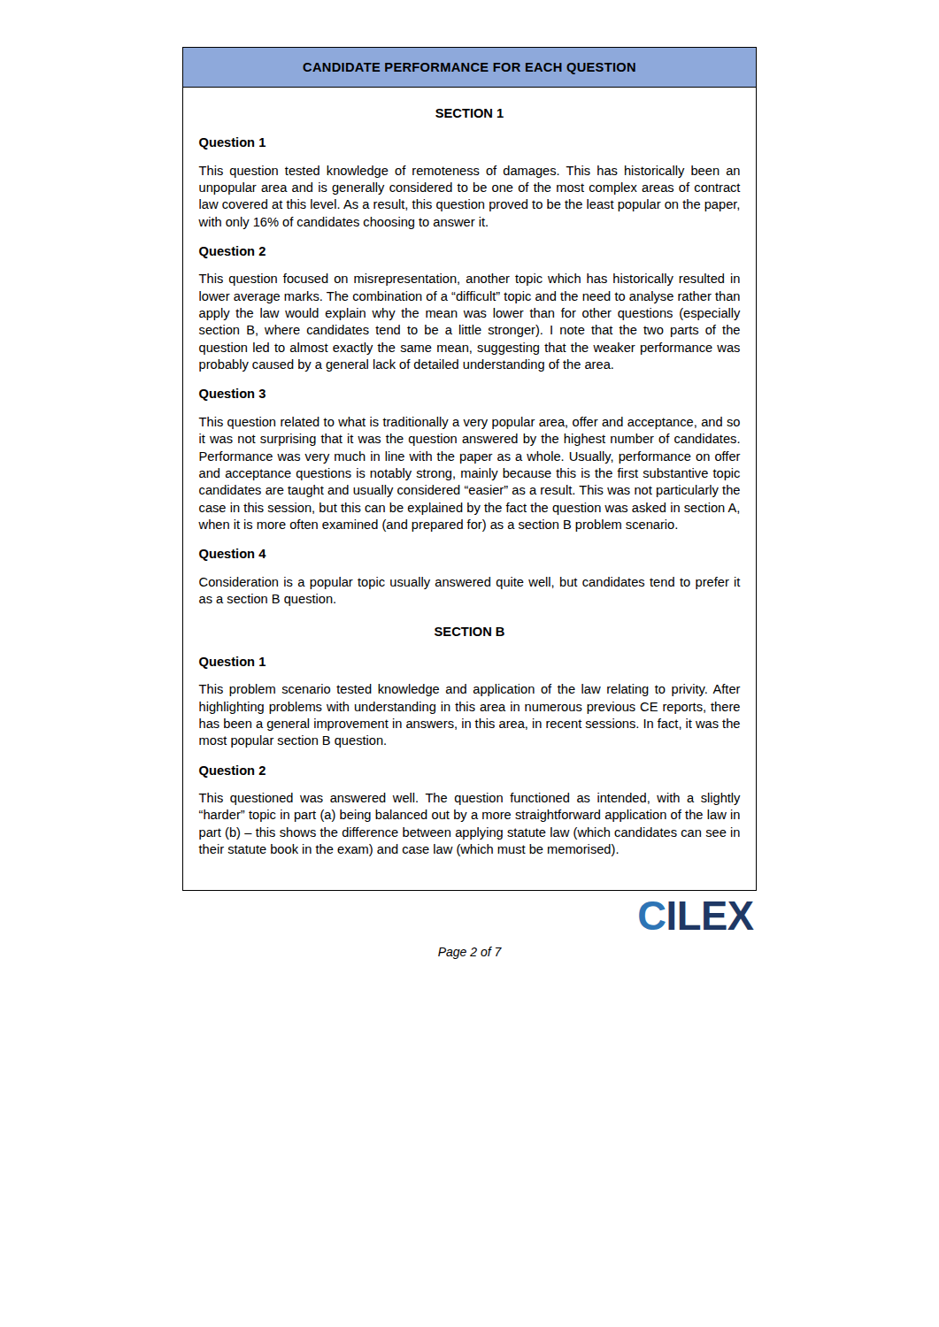CANDIDATE PERFORMANCE FOR EACH QUESTION
SECTION 1
Question 1
This question tested knowledge of remoteness of damages. This has historically been an unpopular area and is generally considered to be one of the most complex areas of contract law covered at this level. As a result, this question proved to be the least popular on the paper, with only 16% of candidates choosing to answer it.
Question 2
This question focused on misrepresentation, another topic which has historically resulted in lower average marks. The combination of a “difficult” topic and the need to analyse rather than apply the law would explain why the mean was lower than for other questions (especially section B, where candidates tend to be a little stronger). I note that the two parts of the question led to almost exactly the same mean, suggesting that the weaker performance was probably caused by a general lack of detailed understanding of the area.
Question 3
This question related to what is traditionally a very popular area, offer and acceptance, and so it was not surprising that it was the question answered by the highest number of candidates. Performance was very much in line with the paper as a whole. Usually, performance on offer and acceptance questions is notably strong, mainly because this is the first substantive topic candidates are taught and usually considered “easier” as a result. This was not particularly the case in this session, but this can be explained by the fact the question was asked in section A, when it is more often examined (and prepared for) as a section B problem scenario.
Question 4
Consideration is a popular topic usually answered quite well, but candidates tend to prefer it as a section B question.
SECTION B
Question 1
This problem scenario tested knowledge and application of the law relating to privity. After highlighting problems with understanding in this area in numerous previous CE reports, there has been a general improvement in answers, in this area, in recent sessions. In fact, it was the most popular section B question.
Question 2
This questioned was answered well. The question functioned as intended, with a slightly “harder” topic in part (a) being balanced out by a more straightforward application of the law in part (b) – this shows the difference between applying statute law (which candidates can see in their statute book in the exam) and case law (which must be memorised).
CILEX
Page 2 of 7